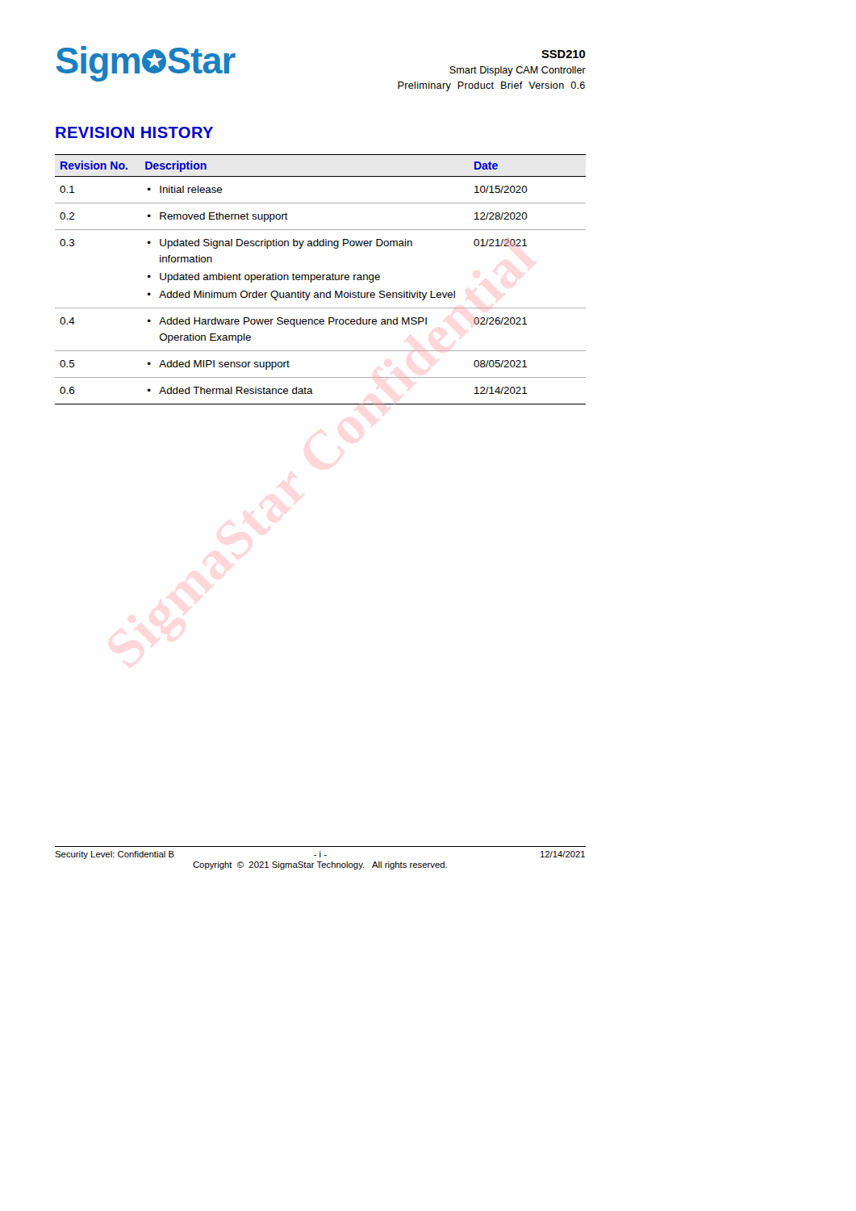SigmaStar Confidential
Sigm Star
SSD210
Smart Display CAM Controller
Preliminary Product Brief Version 0.6
REVISION HISTORY
| Revision No. | Description | Date |
| --- | --- | --- |
| 0.1 | Initial release | 10/15/2020 |
| 0.2 | Removed Ethernet support | 12/28/2020 |
| 0.3 | Updated Signal Description by adding Power Domain information Updated ambient operation temperature range Added Minimum Order Quantity and Moisture Sensitivity Level | 01/21/2021 |
| 0.4 | Added Hardware Power Sequence Procedure and MSPI Operation Example | 02/26/2021 |
| 0.5 | Added MIPI sensor support | 08/05/2021 |
| 0.6 | Added Thermal Resistance data | 12/14/2021 |
Security Level: Confidential B
- i -
12/14/2021
Copyright © 2021 SigmaStar Technology. All rights reserved.